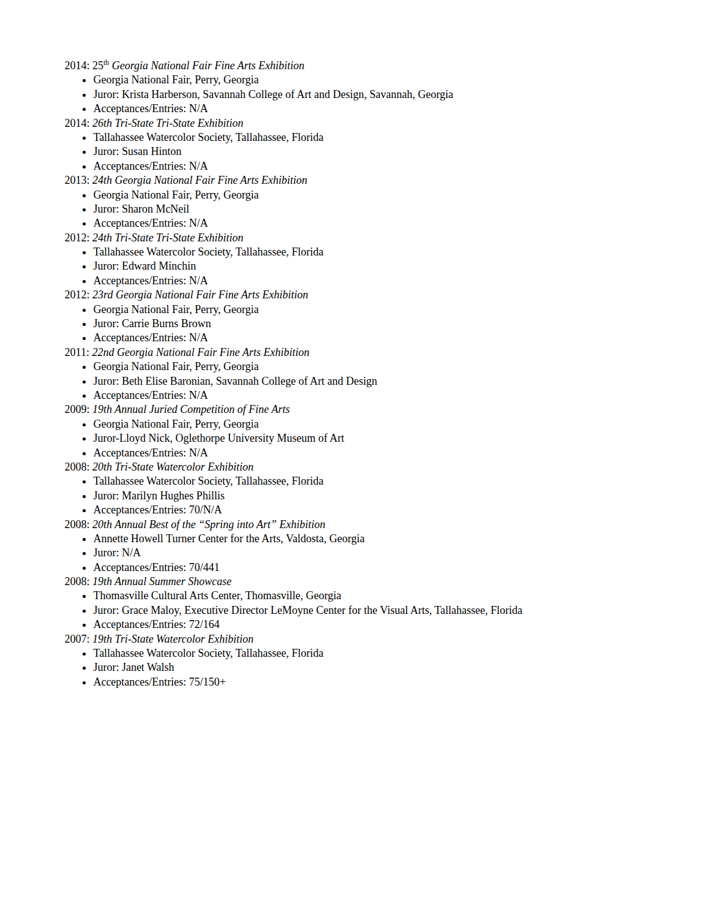2014: 25th Georgia National Fair Fine Arts Exhibition
Georgia National Fair, Perry, Georgia
Juror: Krista Harberson, Savannah College of Art and Design, Savannah, Georgia
Acceptances/Entries: N/A
2014: 26th Tri-State Tri-State Exhibition
Tallahassee Watercolor Society, Tallahassee, Florida
Juror: Susan Hinton
Acceptances/Entries: N/A
2013: 24th Georgia National Fair Fine Arts Exhibition
Georgia National Fair, Perry, Georgia
Juror: Sharon McNeil
Acceptances/Entries: N/A
2012: 24th Tri-State Tri-State Exhibition
Tallahassee Watercolor Society, Tallahassee, Florida
Juror: Edward Minchin
Acceptances/Entries: N/A
2012: 23rd Georgia National Fair Fine Arts Exhibition
Georgia National Fair, Perry, Georgia
Juror: Carrie Burns Brown
Acceptances/Entries: N/A
2011: 22nd Georgia National Fair Fine Arts Exhibition
Georgia National Fair, Perry, Georgia
Juror: Beth Elise Baronian, Savannah College of Art and Design
Acceptances/Entries: N/A
2009: 19th Annual Juried Competition of Fine Arts
Georgia National Fair, Perry, Georgia
Juror-Lloyd Nick, Oglethorpe University Museum of Art
Acceptances/Entries: N/A
2008: 20th Tri-State Watercolor Exhibition
Tallahassee Watercolor Society, Tallahassee, Florida
Juror: Marilyn Hughes Phillis
Acceptances/Entries: 70/N/A
2008: 20th Annual Best of the “Spring into Art” Exhibition
Annette Howell Turner Center for the Arts, Valdosta, Georgia
Juror: N/A
Acceptances/Entries: 70/441
2008: 19th Annual Summer Showcase
Thomasville Cultural Arts Center, Thomasville, Georgia
Juror: Grace Maloy, Executive Director LeMoyne Center for the Visual Arts, Tallahassee, Florida
Acceptances/Entries: 72/164
2007: 19th Tri-State Watercolor Exhibition
Tallahassee Watercolor Society, Tallahassee, Florida
Juror: Janet Walsh
Acceptances/Entries: 75/150+